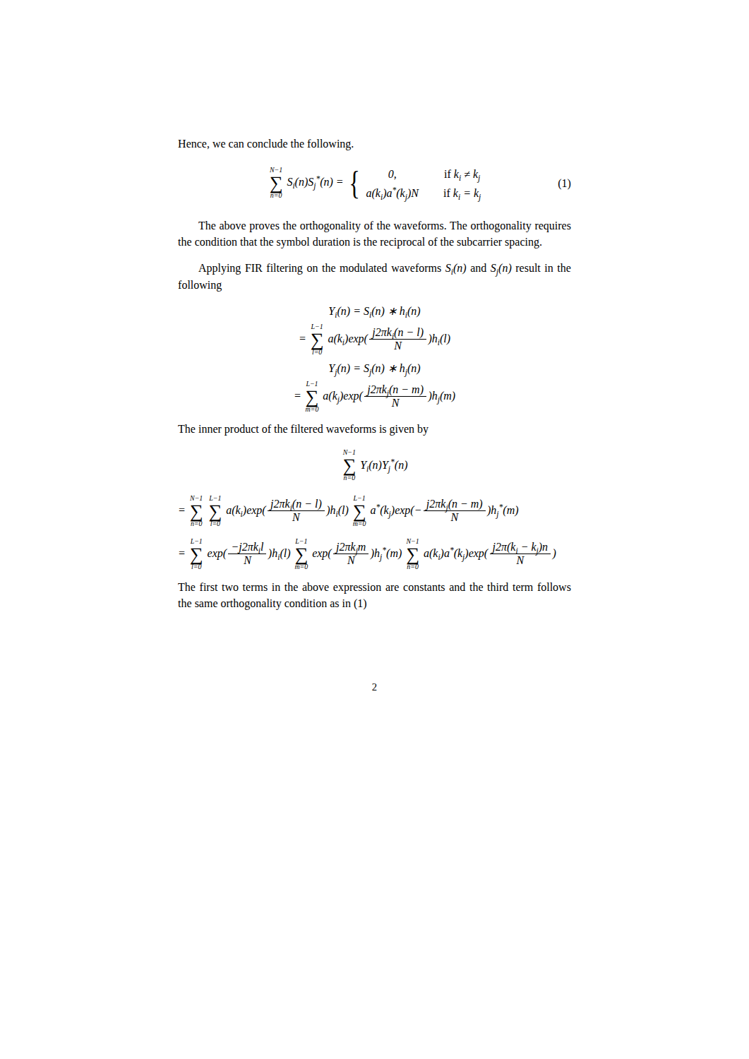Hence, we can conclude the following.
N−1∑n=0 Si(n)Sj*(n) = {
| 0, | if k i ≠ k j |
| a(k i )a * (k j )N | if k i = k j |
(1)
The above proves the orthogonality of the waveforms. The orthogonality requires the condition that the symbol duration is the reciprocal of the subcarrier spacing.
Applying FIR filtering on the modulated waveforms Si(n) and Sj(n) result in the following
Yi(n) = Si(n) ∗ hi(n)
= L−1∑l=0 a(ki)exp(j2πki(n − l) N)hi(l)
Yj(n) = Sj(n) ∗ hj(n)
= L−1∑m=0 a(kj)exp(j2πkj(n − m) N)hj(m)
The inner product of the filtered waveforms is given by
N−1∑n=0 Yi(n)Yj*(n)
= N−1∑n=0 L−1∑l=0 a(ki)exp(j2πki(n − l) N)hi(l) L−1∑m=0 a*(kj)exp(−j2πkj(n − m) N)hj*(m)
= L−1∑l=0 exp(−j2πkil N)hi(l) L−1∑m=0 exp(j2πkjm N)hj*(m) N−1∑n=0 a(ki)a*(kj)exp(j2π(ki − kj)n N)
The first two terms in the above expression are constants and the third term follows the same orthogonality condition as in (1)
2